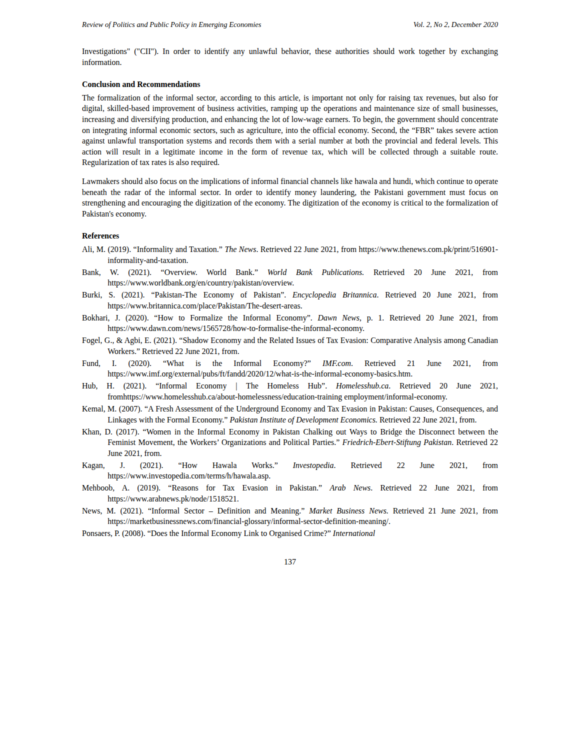Review of Politics and Public Policy in Emerging Economies
Vol. 2, No 2, December 2020
Investigations" ("CII"). In order to identify any unlawful behavior, these authorities should work together by exchanging information.
Conclusion and Recommendations
The formalization of the informal sector, according to this article, is important not only for raising tax revenues, but also for digital, skilled-based improvement of business activities, ramping up the operations and maintenance size of small businesses, increasing and diversifying production, and enhancing the lot of low-wage earners. To begin, the government should concentrate on integrating informal economic sectors, such as agriculture, into the official economy. Second, the “FBR” takes severe action against unlawful transportation systems and records them with a serial number at both the provincial and federal levels. This action will result in a legitimate income in the form of revenue tax, which will be collected through a suitable route. Regularization of tax rates is also required.
Lawmakers should also focus on the implications of informal financial channels like hawala and hundi, which continue to operate beneath the radar of the informal sector. In order to identify money laundering, the Pakistani government must focus on strengthening and encouraging the digitization of the economy. The digitization of the economy is critical to the formalization of Pakistan's economy.
References
Ali, M. (2019). “Informality and Taxation.” The News. Retrieved 22 June 2021, from https://www.thenews.com.pk/print/516901-informality-and-taxation.
Bank, W. (2021). “Overview. World Bank.” World Bank Publications. Retrieved 20 June 2021, from https://www.worldbank.org/en/country/pakistan/overview.
Burki, S. (2021). “Pakistan-The Economy of Pakistan”. Encyclopedia Britannica. Retrieved 20 June 2021, from https://www.britannica.com/place/Pakistan/The-desert-areas.
Bokhari, J. (2020). “How to Formalize the Informal Economy”. Dawn News, p. 1. Retrieved 20 June 2021, from https://www.dawn.com/news/1565728/how-to-formalise-the-informal-economy.
Fogel, G., & Agbi, E. (2021). “Shadow Economy and the Related Issues of Tax Evasion: Comparative Analysis among Canadian Workers.” Retrieved 22 June 2021, from.
Fund, I. (2020). “What is the Informal Economy?” IMF.com. Retrieved 21 June 2021, from https://www.imf.org/external/pubs/ft/fandd/2020/12/what-is-the-informal-economy-basics.htm.
Hub, H. (2021). “Informal Economy | The Homeless Hub”. Homelesshub.ca. Retrieved 20 June 2021, fromhttps://www.homelesshub.ca/about-homelessness/education-training employment/informal-economy.
Kemal, M. (2007). “A Fresh Assessment of the Underground Economy and Tax Evasion in Pakistan: Causes, Consequences, and Linkages with the Formal Economy.” Pakistan Institute of Development Economics. Retrieved 22 June 2021, from.
Khan, D. (2017). “Women in the Informal Economy in Pakistan Chalking out Ways to Bridge the Disconnect between the Feminist Movement, the Workers’ Organizations and Political Parties.” Friedrich-Ebert-Stiftung Pakistan. Retrieved 22 June 2021, from.
Kagan, J. (2021). “How Hawala Works.” Investopedia. Retrieved 22 June 2021, from https://www.investopedia.com/terms/h/hawala.asp.
Mehboob, A. (2019). “Reasons for Tax Evasion in Pakistan.” Arab News. Retrieved 22 June 2021, from https://www.arabnews.pk/node/1518521.
News, M. (2021). “Informal Sector – Definition and Meaning.” Market Business News. Retrieved 21 June 2021, from https://marketbusinessnews.com/financial-glossary/informal-sector-definition-meaning/.
Ponsaers, P. (2008). “Does the Informal Economy Link to Organised Crime?” International
137